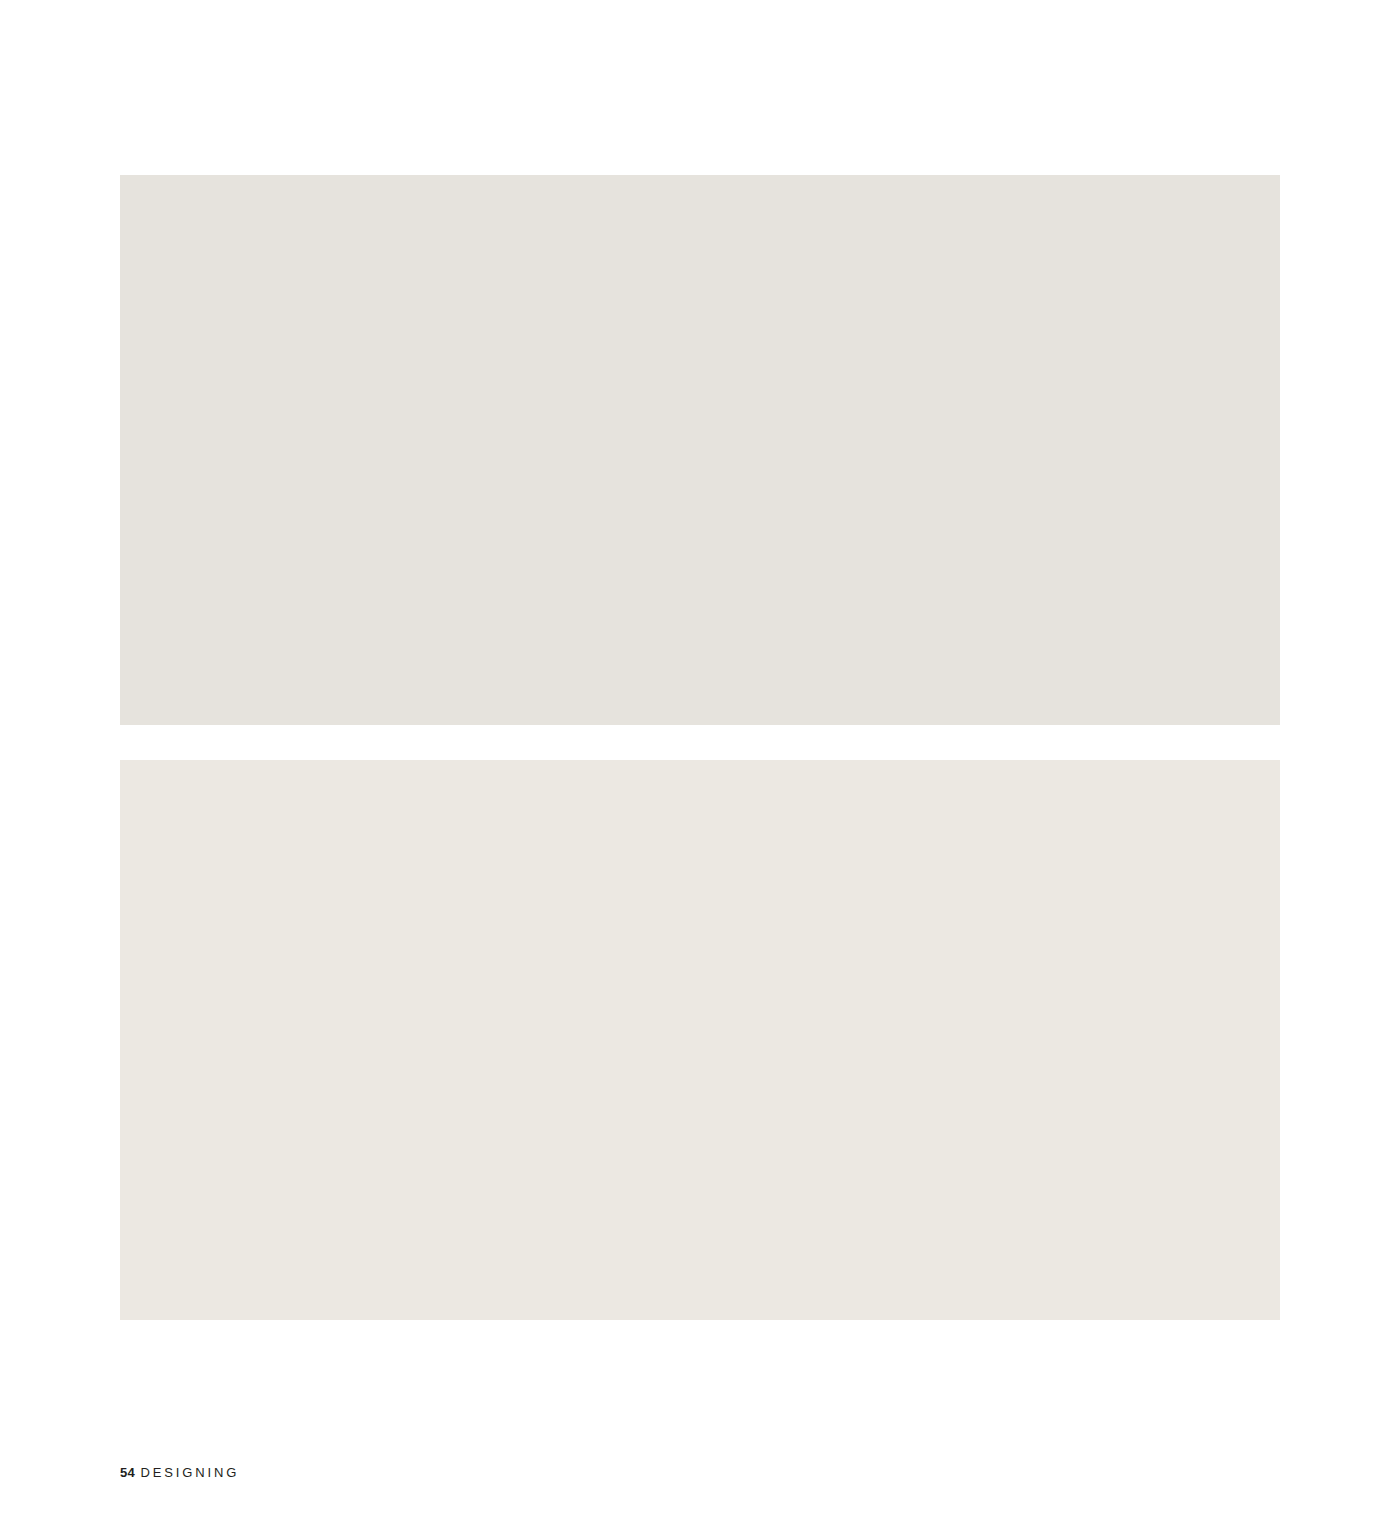54 Designing